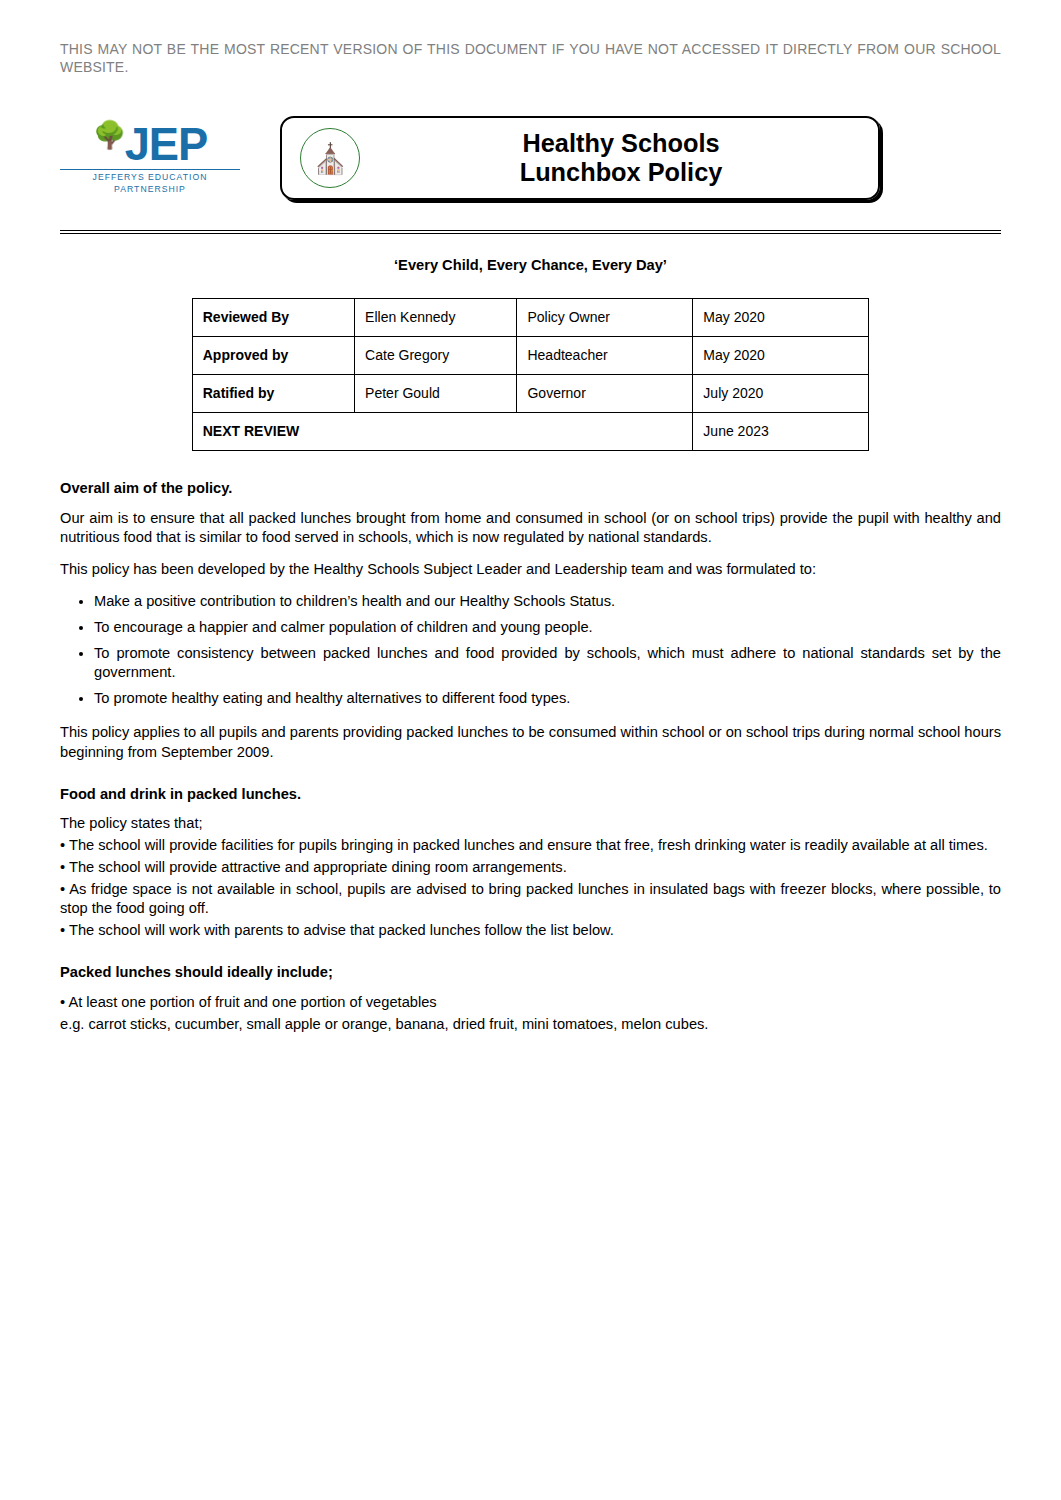THIS MAY NOT BE THE MOST RECENT VERSION OF THIS DOCUMENT IF YOU HAVE NOT ACCESSED IT DIRECTLY FROM OUR SCHOOL WEBSITE.
🌳JEP
JEFFERYS EDUCATION PARTNERSHIP
⛪
Healthy Schools
Lunchbox Policy
‘Every Child, Every Chance, Every Day’
| Reviewed By | Ellen Kennedy | Policy Owner | May 2020 |
| Approved by | Cate Gregory | Headteacher | May 2020 |
| Ratified by | Peter Gould | Governor | July 2020 |
| NEXT REVIEW | June 2023 |
Overall aim of the policy.
Our aim is to ensure that all packed lunches brought from home and consumed in school (or on school trips) provide the pupil with healthy and nutritious food that is similar to food served in schools, which is now regulated by national standards.
This policy has been developed by the Healthy Schools Subject Leader and Leadership team and was formulated to:
Make a positive contribution to children’s health and our Healthy Schools Status.
To encourage a happier and calmer population of children and young people.
To promote consistency between packed lunches and food provided by schools, which must adhere to national standards set by the government.
To promote healthy eating and healthy alternatives to different food types.
This policy applies to all pupils and parents providing packed lunches to be consumed within school or on school trips during normal school hours beginning from September 2009.
Food and drink in packed lunches.
The policy states that;
• The school will provide facilities for pupils bringing in packed lunches and ensure that free, fresh drinking water is readily available at all times.
• The school will provide attractive and appropriate dining room arrangements.
• As fridge space is not available in school, pupils are advised to bring packed lunches in insulated bags with freezer blocks, where possible, to stop the food going off.
• The school will work with parents to advise that packed lunches follow the list below.
Packed lunches should ideally include;
• At least one portion of fruit and one portion of vegetables
e.g. carrot sticks, cucumber, small apple or orange, banana, dried fruit, mini tomatoes, melon cubes.